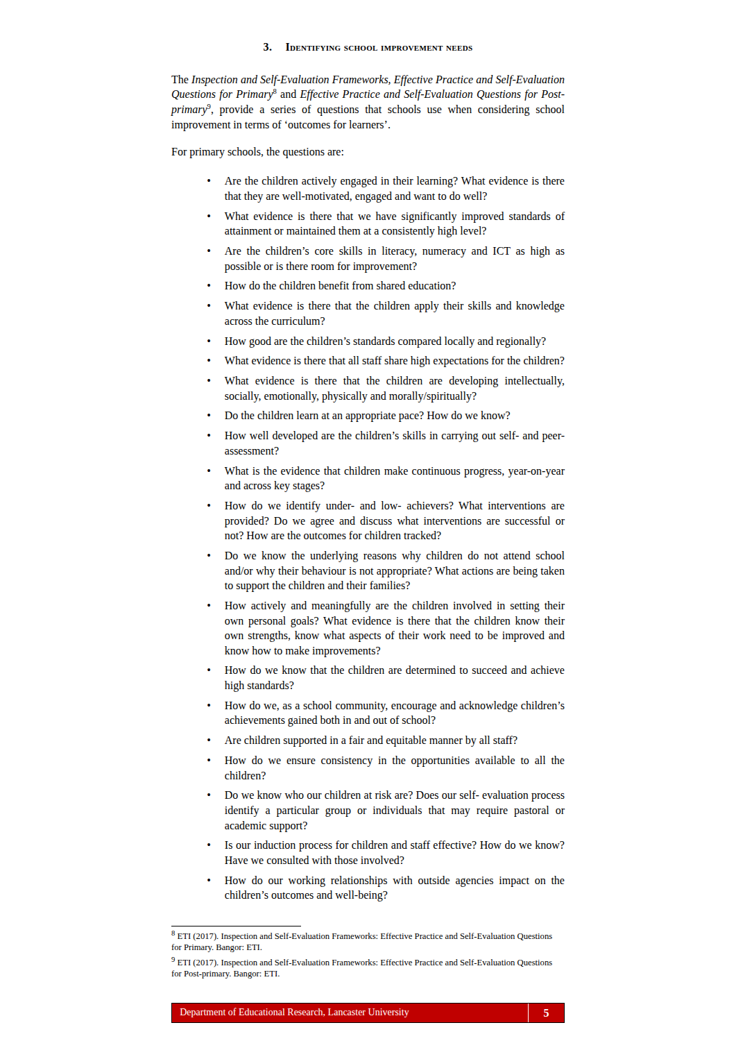3. Identifying school improvement needs
The Inspection and Self-Evaluation Frameworks, Effective Practice and Self-Evaluation Questions for Primary8 and Effective Practice and Self-Evaluation Questions for Post-primary9, provide a series of questions that schools use when considering school improvement in terms of ‘outcomes for learners’.
For primary schools, the questions are:
Are the children actively engaged in their learning? What evidence is there that they are well-motivated, engaged and want to do well?
What evidence is there that we have significantly improved standards of attainment or maintained them at a consistently high level?
Are the children’s core skills in literacy, numeracy and ICT as high as possible or is there room for improvement?
How do the children benefit from shared education?
What evidence is there that the children apply their skills and knowledge across the curriculum?
How good are the children’s standards compared locally and regionally?
What evidence is there that all staff share high expectations for the children?
What evidence is there that the children are developing intellectually, socially, emotionally, physically and morally/spiritually?
Do the children learn at an appropriate pace? How do we know?
How well developed are the children’s skills in carrying out self- and peer-assessment?
What is the evidence that children make continuous progress, year-on-year and across key stages?
How do we identify under- and low- achievers? What interventions are provided? Do we agree and discuss what interventions are successful or not? How are the outcomes for children tracked?
Do we know the underlying reasons why children do not attend school and/or why their behaviour is not appropriate? What actions are being taken to support the children and their families?
How actively and meaningfully are the children involved in setting their own personal goals? What evidence is there that the children know their own strengths, know what aspects of their work need to be improved and know how to make improvements?
How do we know that the children are determined to succeed and achieve high standards?
How do we, as a school community, encourage and acknowledge children’s achievements gained both in and out of school?
Are children supported in a fair and equitable manner by all staff?
How do we ensure consistency in the opportunities available to all the children?
Do we know who our children at risk are? Does our self- evaluation process identify a particular group or individuals that may require pastoral or academic support?
Is our induction process for children and staff effective? How do we know? Have we consulted with those involved?
How do our working relationships with outside agencies impact on the children’s outcomes and well-being?
8 ETI (2017). Inspection and Self-Evaluation Frameworks: Effective Practice and Self-Evaluation Questions for Primary. Bangor: ETI.
9 ETI (2017). Inspection and Self-Evaluation Frameworks: Effective Practice and Self-Evaluation Questions for Post-primary. Bangor: ETI.
Department of Educational Research, Lancaster University
5